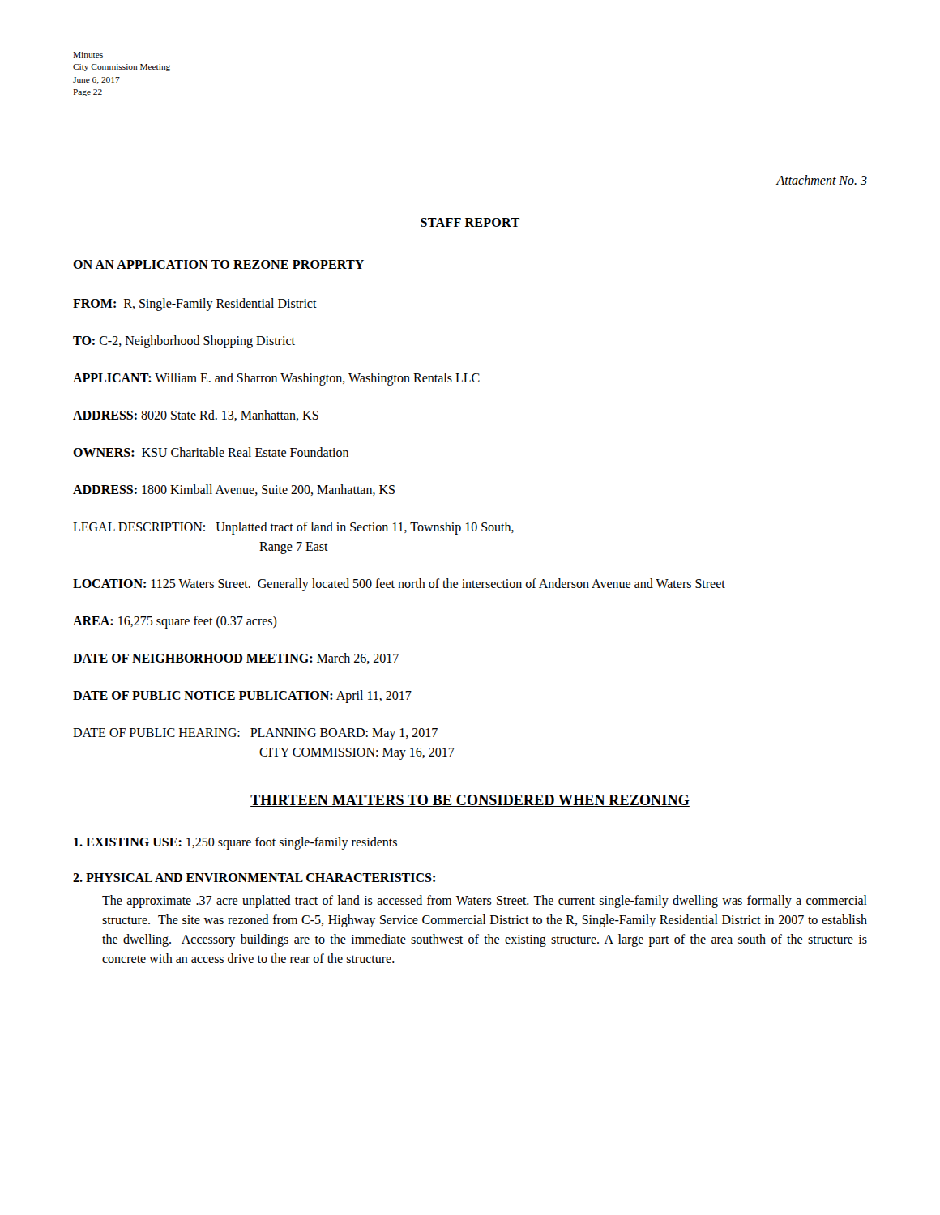Minutes
City Commission Meeting
June 6, 2017
Page 22
Attachment No. 3
STAFF REPORT
ON AN APPLICATION TO REZONE PROPERTY
FROM: R, Single-Family Residential District
TO: C-2, Neighborhood Shopping District
APPLICANT: William E. and Sharron Washington, Washington Rentals LLC
ADDRESS: 8020 State Rd. 13, Manhattan, KS
OWNERS: KSU Charitable Real Estate Foundation
ADDRESS: 1800 Kimball Avenue, Suite 200, Manhattan, KS
LEGAL DESCRIPTION: Unplatted tract of land in Section 11, Township 10 South, Range 7 East
LOCATION: 1125 Waters Street. Generally located 500 feet north of the intersection of Anderson Avenue and Waters Street
AREA: 16,275 square feet (0.37 acres)
DATE OF NEIGHBORHOOD MEETING: March 26, 2017
DATE OF PUBLIC NOTICE PUBLICATION: April 11, 2017
DATE OF PUBLIC HEARING: PLANNING BOARD: May 1, 2017 CITY COMMISSION: May 16, 2017
THIRTEEN MATTERS TO BE CONSIDERED WHEN REZONING
1. EXISTING USE: 1,250 square foot single-family residents
2. PHYSICAL AND ENVIRONMENTAL CHARACTERISTICS:
The approximate .37 acre unplatted tract of land is accessed from Waters Street. The current single-family dwelling was formally a commercial structure. The site was rezoned from C-5, Highway Service Commercial District to the R, Single-Family Residential District in 2007 to establish the dwelling. Accessory buildings are to the immediate southwest of the existing structure. A large part of the area south of the structure is concrete with an access drive to the rear of the structure.